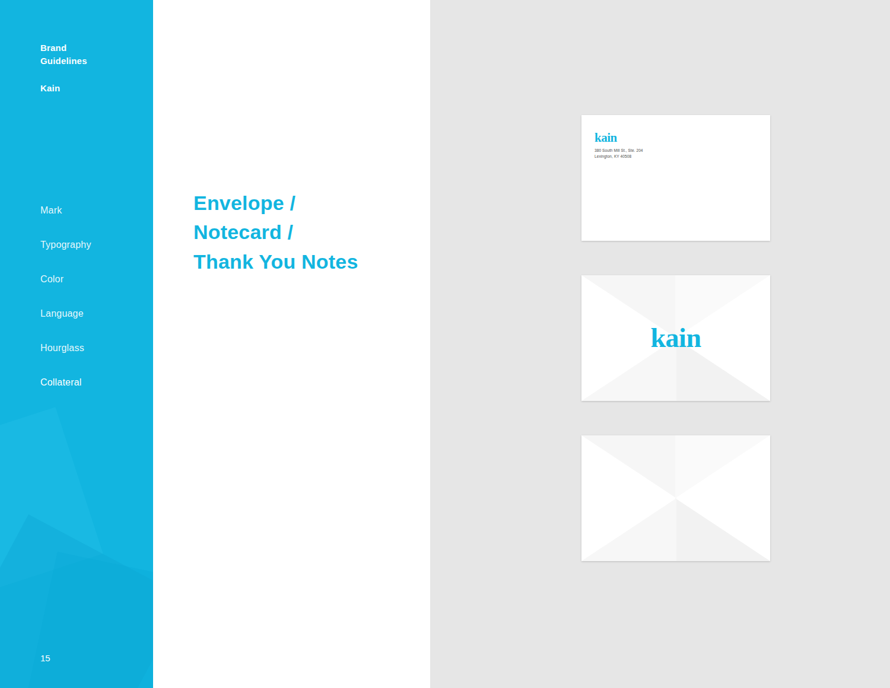Brand
Guidelines
Kain
Mark
Typography
Color
Language
Hourglass
Collateral
15
Envelope /
Notecard /
Thank You Notes
kain
380 South Mill St., Ste. 204
Lexington, KY 40508
kain